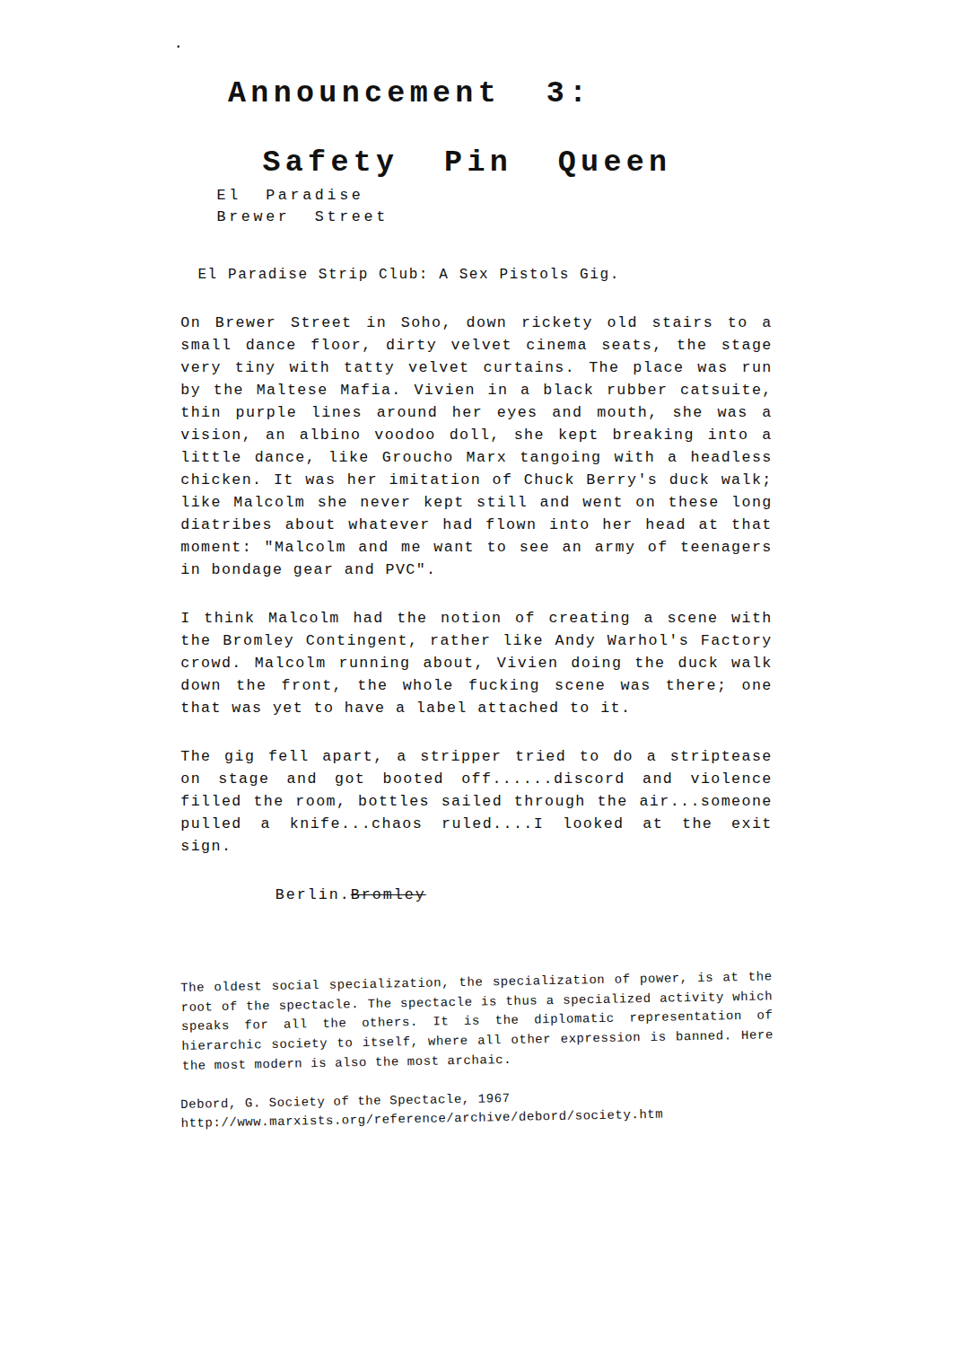.
Announcement 3:
Safety Pin Queen
El Paradise
Brewer Street
El Paradise Strip Club: A Sex Pistols Gig.
On Brewer Street in Soho, down rickety old stairs to a small dance floor, dirty velvet cinema seats, the stage very tiny with tatty velvet curtains. The place was run by the Maltese Mafia. Vivien in a black rubber catsuite, thin purple lines around her eyes and mouth, she was a vision, an albino voodoo doll, she kept breaking into a little dance, like Groucho Marx tangoing with a headless chicken. It was her imitation of Chuck Berry's duck walk; like Malcolm she never kept still and went on these long diatribes about whatever had flown into her head at that moment: "Malcolm and me want to see an army of teenagers in bondage gear and PVC".
I think Malcolm had the notion of creating a scene with the Bromley Contingent, rather like Andy Warhol's Factory crowd. Malcolm running about, Vivien doing the duck walk down the front, the whole fucking scene was there; one that was yet to have a label attached to it.
The gig fell apart, a stripper tried to do a striptease on stage and got booted off......discord and violence filled the room, bottles sailed through the air...someone pulled a knife...chaos ruled....I looked at the exit sign.
Berlin.Bromley
The oldest social specialization, the specialization of power, is at the root of the spectacle. The spectacle is thus a specialized activity which speaks for all the others. It is the diplomatic representation of hierarchic society to itself, where all other expression is banned. Here the most modern is also the most archaic.
Debord, G. Society of the Spectacle, 1967
http://www.marxists.org/reference/archive/debord/society.htm